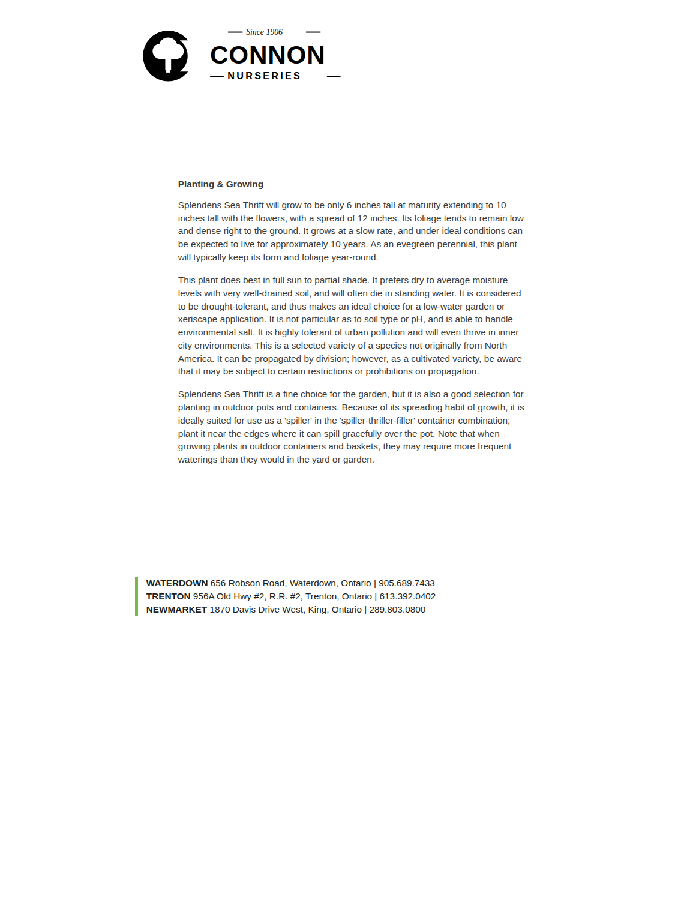Since 1906 CONNON NURSERIES
Planting & Growing
Splendens Sea Thrift will grow to be only 6 inches tall at maturity extending to 10 inches tall with the flowers, with a spread of 12 inches. Its foliage tends to remain low and dense right to the ground. It grows at a slow rate, and under ideal conditions can be expected to live for approximately 10 years. As an evegreen perennial, this plant will typically keep its form and foliage year-round.
This plant does best in full sun to partial shade. It prefers dry to average moisture levels with very well-drained soil, and will often die in standing water. It is considered to be drought-tolerant, and thus makes an ideal choice for a low-water garden or xeriscape application. It is not particular as to soil type or pH, and is able to handle environmental salt. It is highly tolerant of urban pollution and will even thrive in inner city environments. This is a selected variety of a species not originally from North America. It can be propagated by division; however, as a cultivated variety, be aware that it may be subject to certain restrictions or prohibitions on propagation.
Splendens Sea Thrift is a fine choice for the garden, but it is also a good selection for planting in outdoor pots and containers. Because of its spreading habit of growth, it is ideally suited for use as a 'spiller' in the 'spiller-thriller-filler' container combination; plant it near the edges where it can spill gracefully over the pot. Note that when growing plants in outdoor containers and baskets, they may require more frequent waterings than they would in the yard or garden.
WATERDOWN 656 Robson Road, Waterdown, Ontario | 905.689.7433
TRENTON 956A Old Hwy #2, R.R. #2, Trenton, Ontario | 613.392.0402
NEWMARKET 1870 Davis Drive West, King, Ontario | 289.803.0800